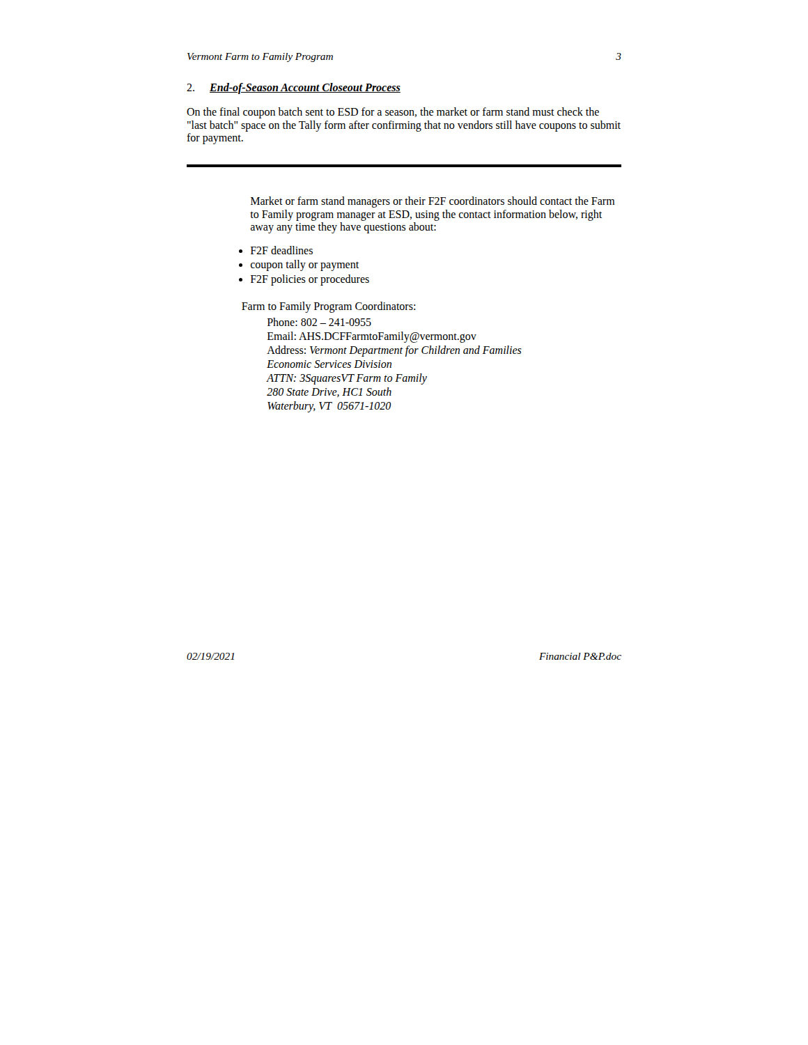Vermont Farm to Family Program 3
2.End-of-Season Account Closeout Process
On the final coupon batch sent to ESD for a season, the market or farm stand must check the "last batch" space on the Tally form after confirming that no vendors still have coupons to submit for payment.
Market or farm stand managers or their F2F coordinators should contact the Farm to Family program manager at ESD, using the contact information below, right away any time they have questions about:
F2F deadlines
coupon tally or payment
F2F policies or procedures
Farm to Family Program Coordinators:
Phone: 802 – 241-0955
Email: AHS.DCFFarmtoFamily@vermont.gov
Address: Vermont Department for Children and Families
Economic Services Division
ATTN: 3SquaresVT Farm to Family
280 State Drive, HC1 South
Waterbury, VT 05671-1020
02/19/2021 Financial P&P.doc